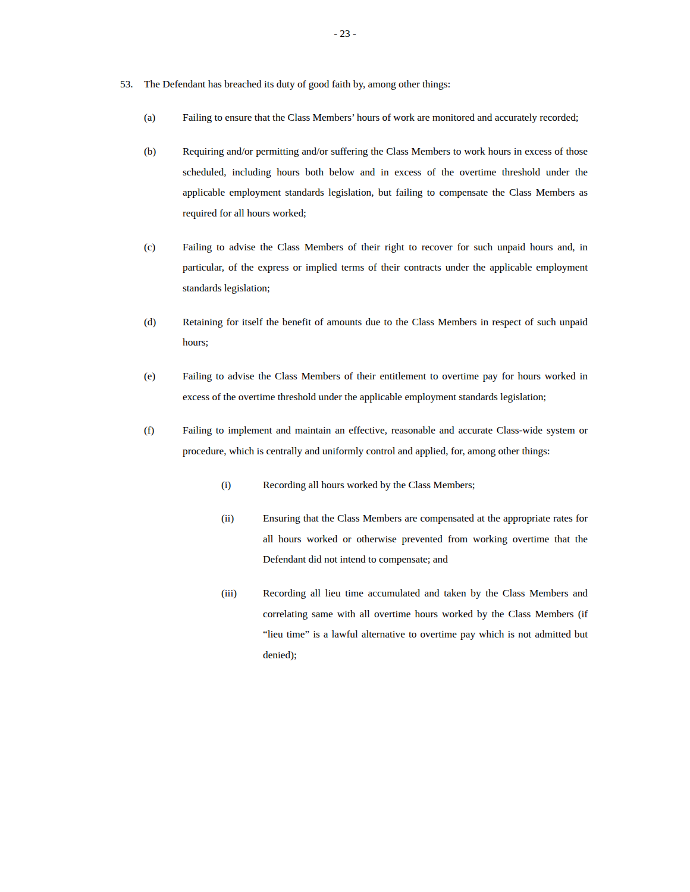- 23 -
53.
The Defendant has breached its duty of good faith by, among other things:
(a)
Failing to ensure that the Class Members’ hours of work are monitored and accurately recorded;
(b)
Requiring and/or permitting and/or suffering the Class Members to work hours in excess of those scheduled, including hours both below and in excess of the overtime threshold under the applicable employment standards legislation, but failing to compensate the Class Members as required for all hours worked;
(c)
Failing to advise the Class Members of their right to recover for such unpaid hours and, in particular, of the express or implied terms of their contracts under the applicable employment standards legislation;
(d)
Retaining for itself the benefit of amounts due to the Class Members in respect of such unpaid hours;
(e)
Failing to advise the Class Members of their entitlement to overtime pay for hours worked in excess of the overtime threshold under the applicable employment standards legislation;
(f)
Failing to implement and maintain an effective, reasonable and accurate Class-wide system or procedure, which is centrally and uniformly control and applied, for, among other things:
(i)
Recording all hours worked by the Class Members;
(ii)
Ensuring that the Class Members are compensated at the appropriate rates for all hours worked or otherwise prevented from working overtime that the Defendant did not intend to compensate; and
(iii)
Recording all lieu time accumulated and taken by the Class Members and correlating same with all overtime hours worked by the Class Members (if “lieu time” is a lawful alternative to overtime pay which is not admitted but denied);